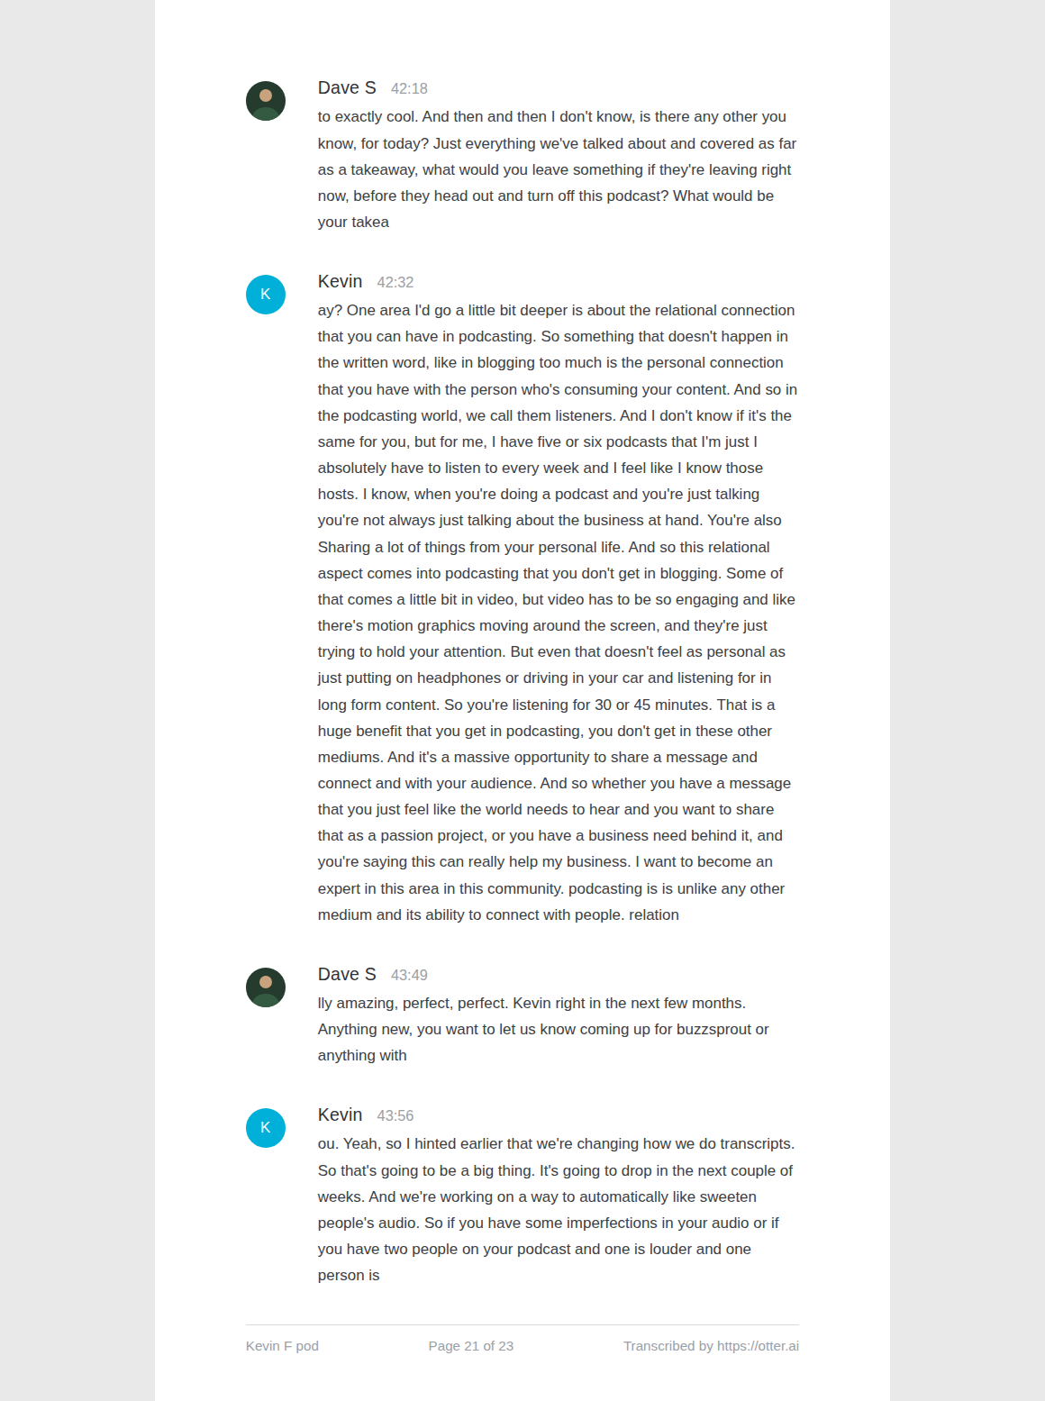Dave S 42:18
to exactly cool. And then and then I don't know, is there any other you know, for today? Just everything we've talked about and covered as far as a takeaway, what would you leave something if they're leaving right now, before they head out and turn off this podcast? What would be your takea
K
Kevin 42:32
ay? One area I'd go a little bit deeper is about the relational connection that you can have in podcasting. So something that doesn't happen in the written word, like in blogging too much is the personal connection that you have with the person who's consuming your content. And so in the podcasting world, we call them listeners. And I don't know if it's the same for you, but for me, I have five or six podcasts that I'm just I absolutely have to listen to every week and I feel like I know those hosts. I know, when you're doing a podcast and you're just talking you're not always just talking about the business at hand. You're also Sharing a lot of things from your personal life. And so this relational aspect comes into podcasting that you don't get in blogging. Some of that comes a little bit in video, but video has to be so engaging and like there's motion graphics moving around the screen, and they're just trying to hold your attention. But even that doesn't feel as personal as just putting on headphones or driving in your car and listening for in long form content. So you're listening for 30 or 45 minutes. That is a huge benefit that you get in podcasting, you don't get in these other mediums. And it's a massive opportunity to share a message and connect and with your audience. And so whether you have a message that you just feel like the world needs to hear and you want to share that as a passion project, or you have a business need behind it, and you're saying this can really help my business. I want to become an expert in this area in this community. podcasting is is unlike any other medium and its ability to connect with people. relation
Dave S 43:49
lly amazing, perfect, perfect. Kevin right in the next few months. Anything new, you want to let us know coming up for buzzsprout or anything with
K
Kevin 43:56
ou. Yeah, so I hinted earlier that we're changing how we do transcripts. So that's going to be a big thing. It's going to drop in the next couple of weeks. And we're working on a way to automatically like sweeten people's audio. So if you have some imperfections in your audio or if you have two people on your podcast and one is louder and one person is
Kevin F pod Page 21 of 23 Transcribed by https://otter.ai